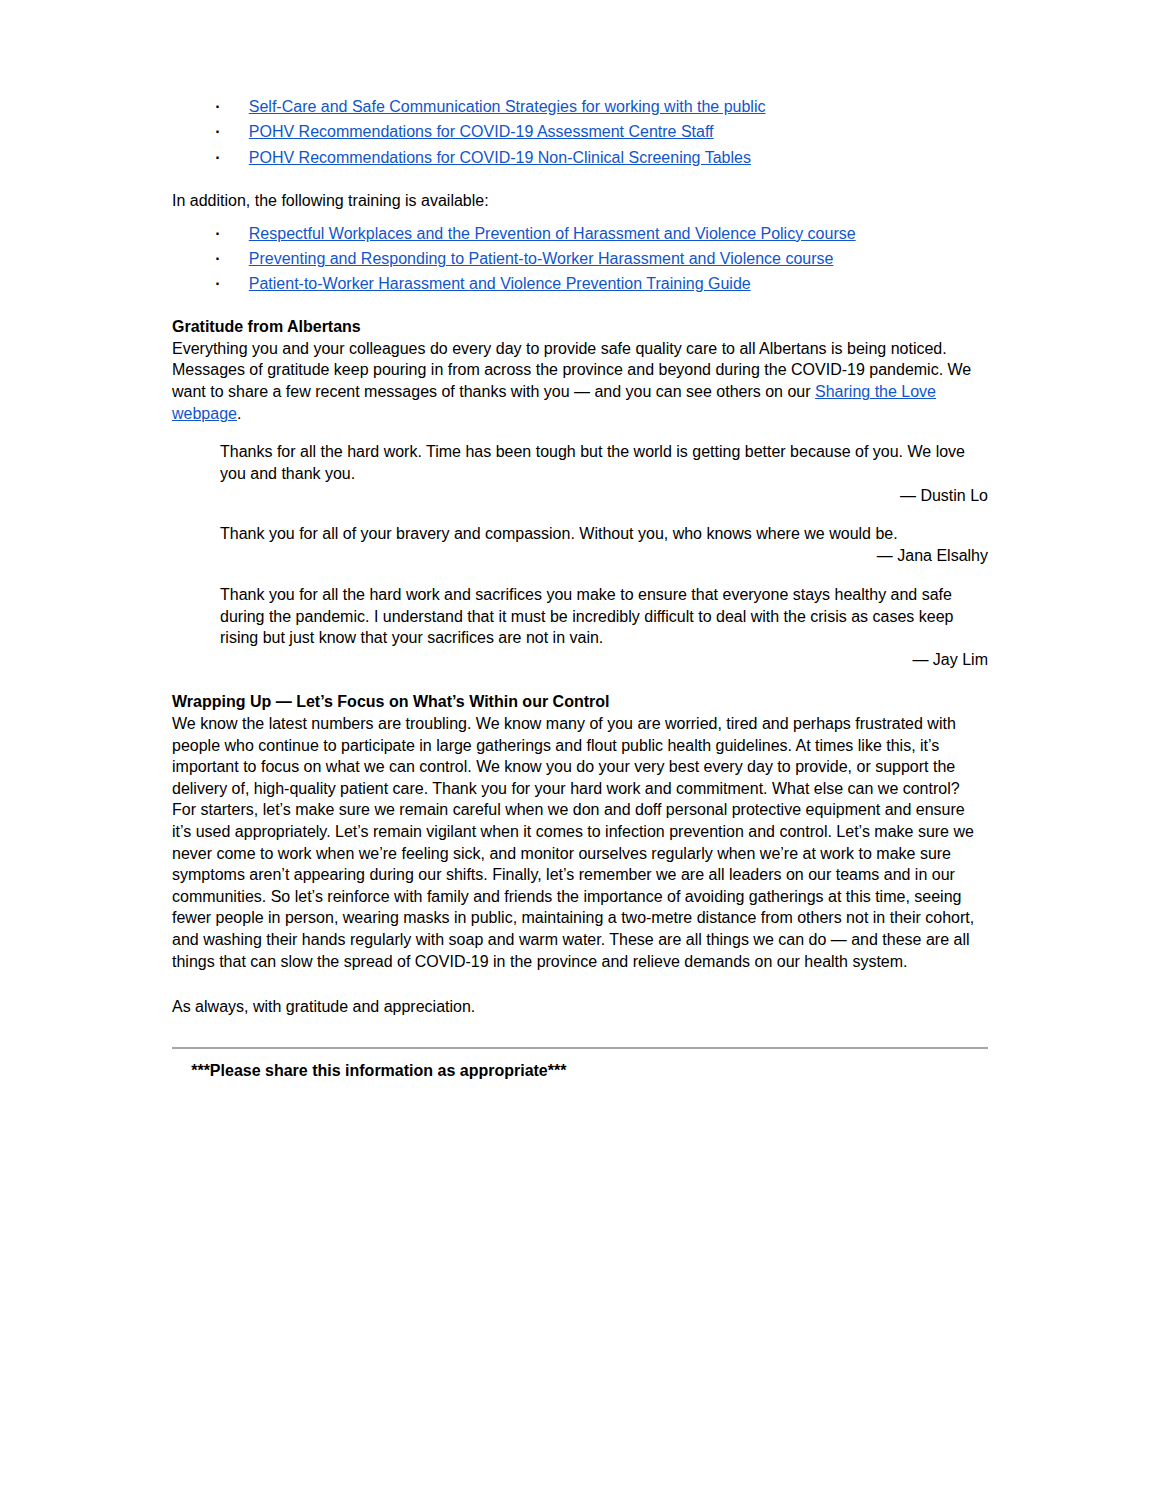Self-Care and Safe Communication Strategies for working with the public
POHV Recommendations for COVID-19 Assessment Centre Staff
POHV Recommendations for COVID-19 Non-Clinical Screening Tables
In addition, the following training is available:
Respectful Workplaces and the Prevention of Harassment and Violence Policy course
Preventing and Responding to Patient-to-Worker Harassment and Violence course
Patient-to-Worker Harassment and Violence Prevention Training Guide
Gratitude from Albertans
Everything you and your colleagues do every day to provide safe quality care to all Albertans is being noticed. Messages of gratitude keep pouring in from across the province and beyond during the COVID-19 pandemic. We want to share a few recent messages of thanks with you — and you can see others on our Sharing the Love webpage.
Thanks for all the hard work. Time has been tough but the world is getting better because of you. We love you and thank you.
— Dustin Lo
Thank you for all of your bravery and compassion. Without you, who knows where we would be.
— Jana Elsalhy
Thank you for all the hard work and sacrifices you make to ensure that everyone stays healthy and safe during the pandemic. I understand that it must be incredibly difficult to deal with the crisis as cases keep rising but just know that your sacrifices are not in vain.
— Jay Lim
Wrapping Up — Let’s Focus on What’s Within our Control
We know the latest numbers are troubling. We know many of you are worried, tired and perhaps frustrated with people who continue to participate in large gatherings and flout public health guidelines. At times like this, it’s important to focus on what we can control. We know you do your very best every day to provide, or support the delivery of, high-quality patient care. Thank you for your hard work and commitment. What else can we control? For starters, let’s make sure we remain careful when we don and doff personal protective equipment and ensure it’s used appropriately. Let’s remain vigilant when it comes to infection prevention and control. Let’s make sure we never come to work when we’re feeling sick, and monitor ourselves regularly when we’re at work to make sure symptoms aren’t appearing during our shifts. Finally, let’s remember we are all leaders on our teams and in our communities. So let’s reinforce with family and friends the importance of avoiding gatherings at this time, seeing fewer people in person, wearing masks in public, maintaining a two-metre distance from others not in their cohort, and washing their hands regularly with soap and warm water. These are all things we can do — and these are all things that can slow the spread of COVID-19 in the province and relieve demands on our health system.
As always, with gratitude and appreciation.
***Please share this information as appropriate***